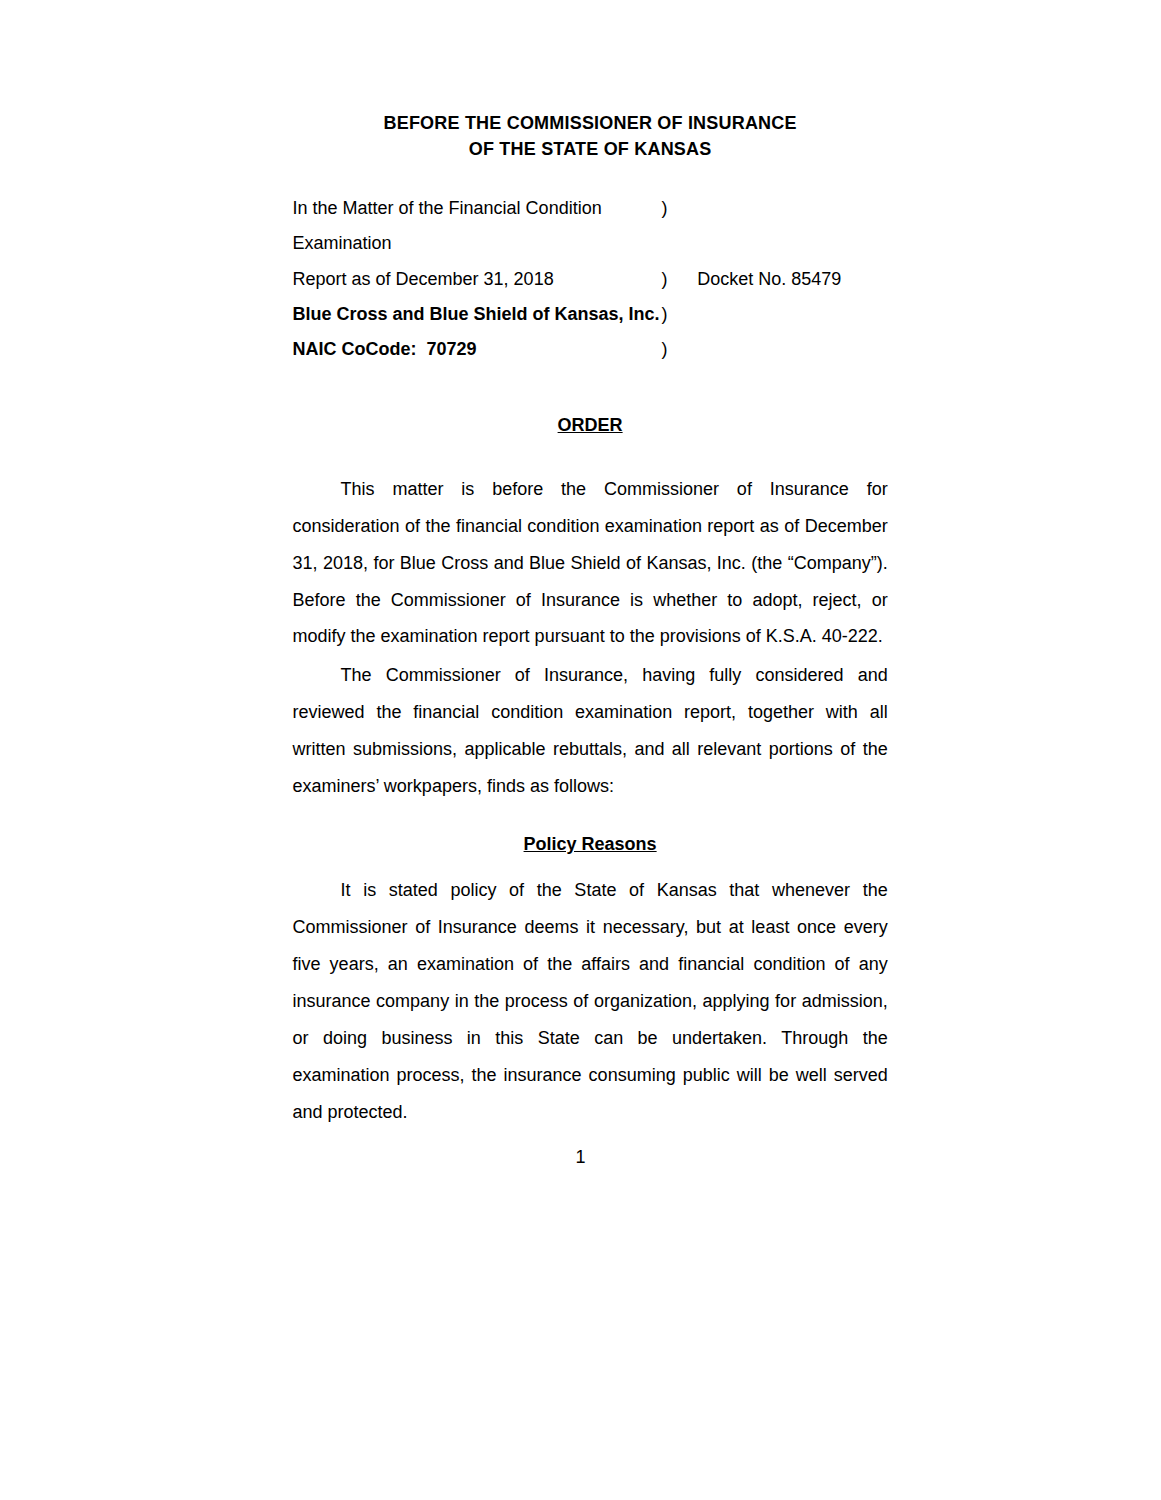BEFORE THE COMMISSIONER OF INSURANCE
OF THE STATE OF KANSAS
| In the Matter of the Financial Condition Examination | ) | |
| Report as of December 31, 2018 | ) | Docket No. 85479 |
| Blue Cross and Blue Shield of Kansas, Inc. | ) | |
| NAIC CoCode: 70729 | ) | |
ORDER
This matter is before the Commissioner of Insurance for consideration of the financial condition examination report as of December 31, 2018, for Blue Cross and Blue Shield of Kansas, Inc. (the “Company”). Before the Commissioner of Insurance is whether to adopt, reject, or modify the examination report pursuant to the provisions of K.S.A. 40-222.
The Commissioner of Insurance, having fully considered and reviewed the financial condition examination report, together with all written submissions, applicable rebuttals, and all relevant portions of the examiners’ workpapers, finds as follows:
Policy Reasons
It is stated policy of the State of Kansas that whenever the Commissioner of Insurance deems it necessary, but at least once every five years, an examination of the affairs and financial condition of any insurance company in the process of organization, applying for admission, or doing business in this State can be undertaken. Through the examination process, the insurance consuming public will be well served and protected.
1